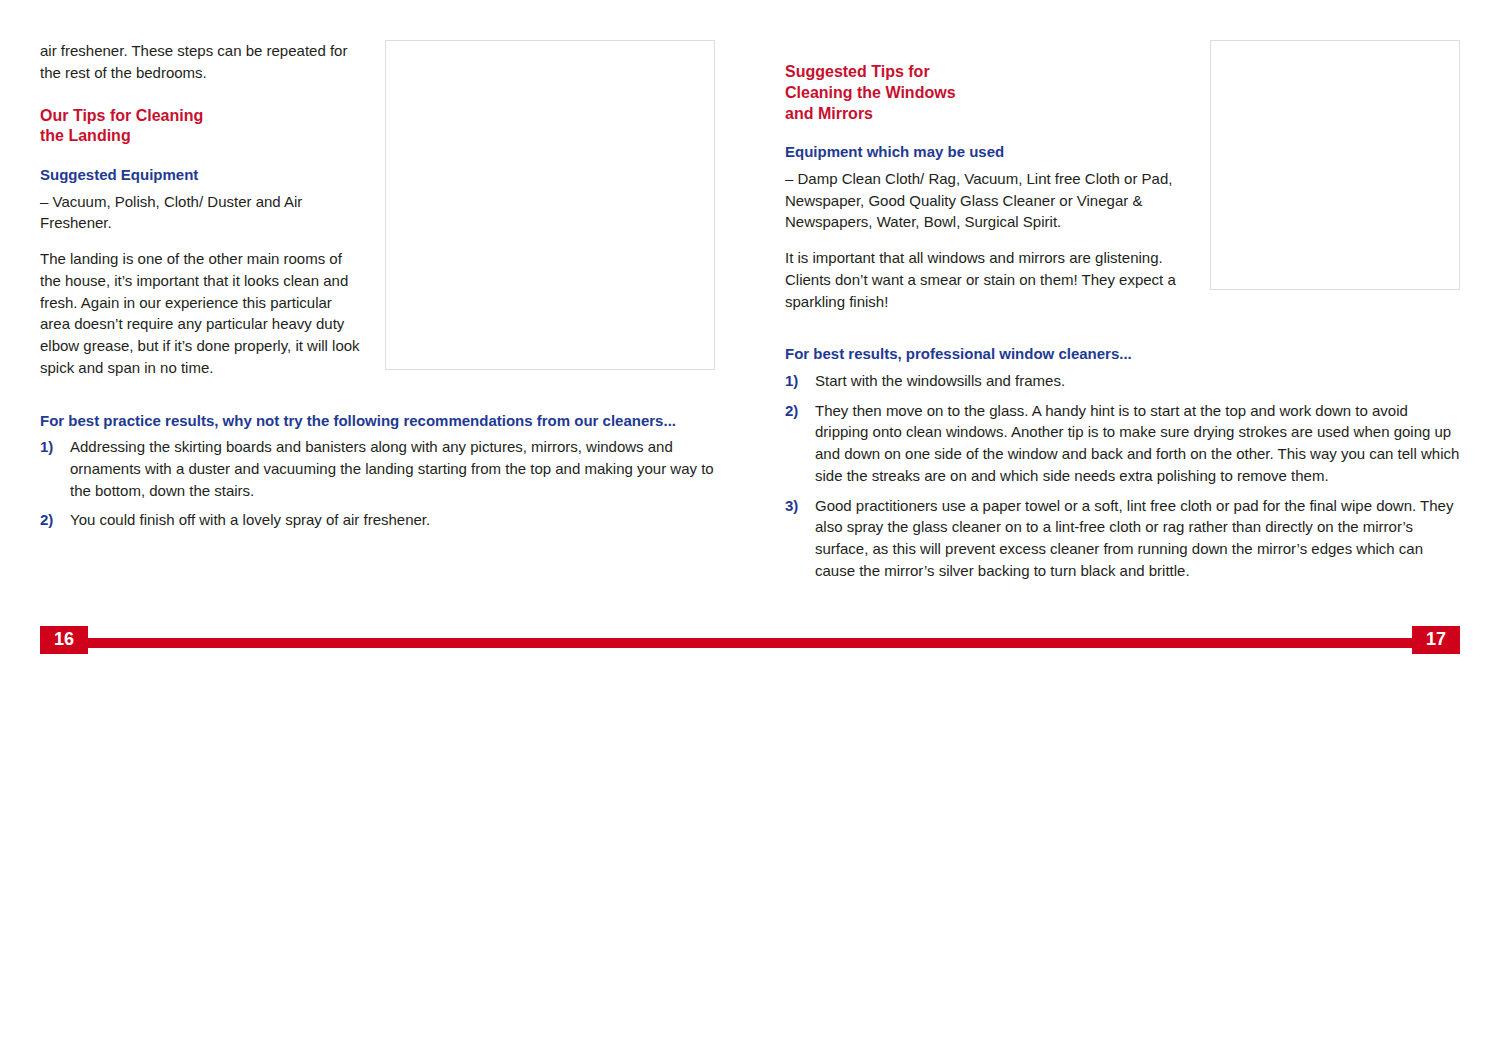air freshener. These steps can be repeated for the rest of the bedrooms.
Our Tips for Cleaning
the Landing
Suggested Equipment
– Vacuum, Polish, Cloth/ Duster and Air Freshener.
The landing is one of the other main rooms of the house, it’s important that it looks clean and fresh. Again in our experience this particular area doesn’t require any particular heavy duty elbow grease, but if it’s done properly, it will look spick and span in no time.
For best practice results, why not try the following recommendations from our cleaners...
1) Addressing the skirting boards and banisters along with any pictures, mirrors, windows and ornaments with a duster and vacuuming the landing starting from the top and making your way to the bottom, down the stairs.
2) You could finish off with a lovely spray of air freshener.
Suggested Tips for
Cleaning the Windows
and Mirrors
Equipment which may be used
– Damp Clean Cloth/ Rag, Vacuum, Lint free Cloth or Pad, Newspaper, Good Quality Glass Cleaner or Vinegar & Newspapers, Water, Bowl, Surgical Spirit.
It is important that all windows and mirrors are glistening. Clients don’t want a smear or stain on them! They expect a sparkling finish!
For best results, professional window cleaners...
1) Start with the windowsills and frames.
2) They then move on to the glass. A handy hint is to start at the top and work down to avoid dripping onto clean windows. Another tip is to make sure drying strokes are used when going up and down on one side of the window and back and forth on the other. This way you can tell which side the streaks are on and which side needs extra polishing to remove them.
3) Good practitioners use a paper towel or a soft, lint free cloth or pad for the final wipe down. They also spray the glass cleaner on to a lint-free cloth or rag rather than directly on the mirror’s surface, as this will prevent excess cleaner from running down the mirror’s edges which can cause the mirror’s silver backing to turn black and brittle.
16
17